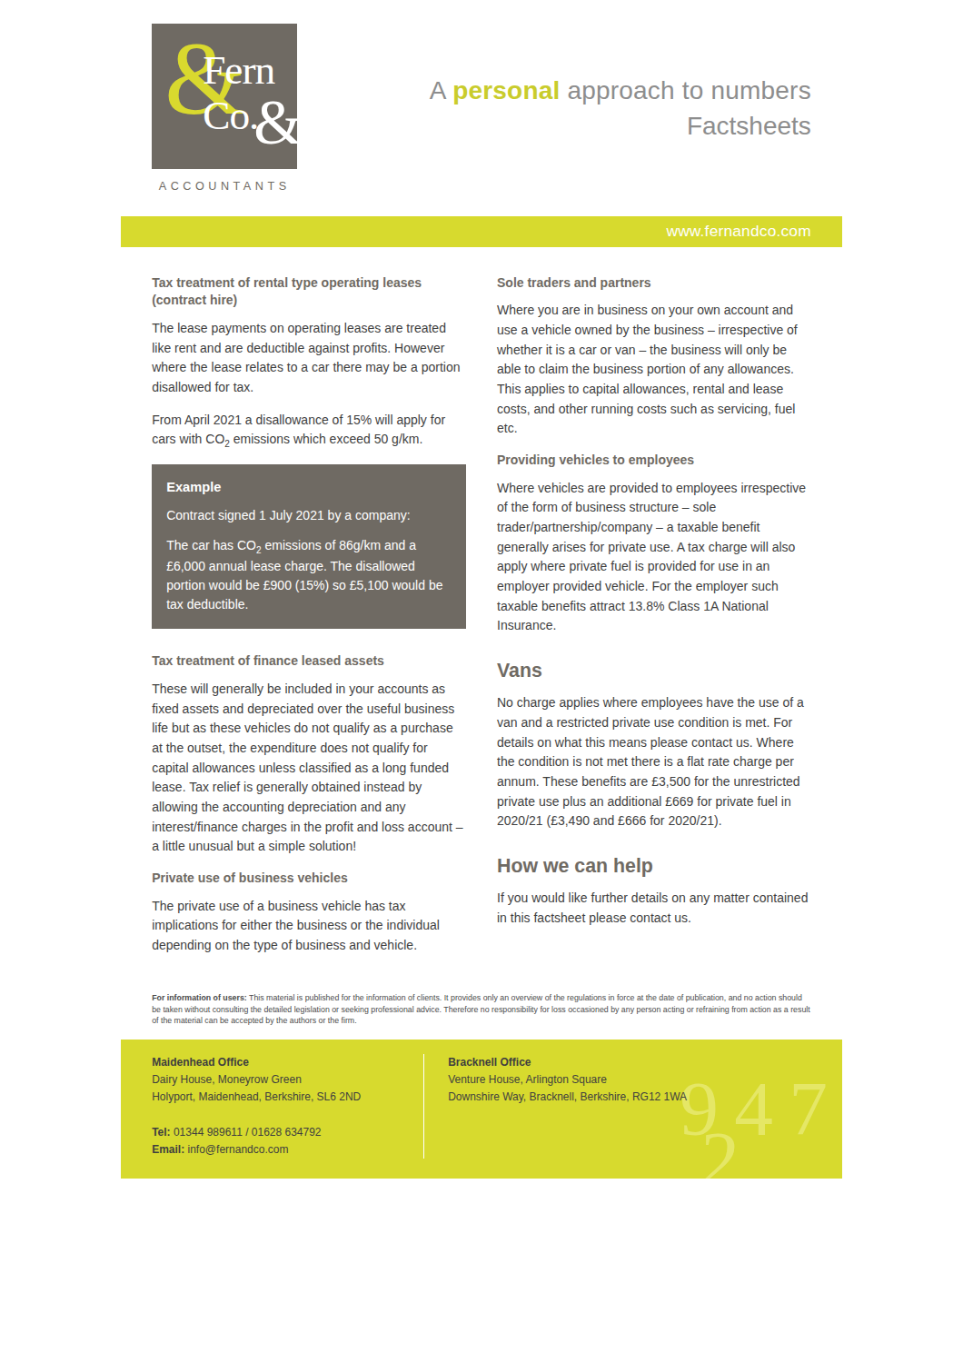& Fern Co. &
ACCOUNTANTS
A personal approach to numbers
Factsheets
www.fernandco.com
Tax treatment of rental type operating leases (contract hire)
The lease payments on operating leases are treated like rent and are deductible against profits. However where the lease relates to a car there may be a portion disallowed for tax.
From April 2021 a disallowance of 15% will apply for cars with CO2 emissions which exceed 50 g/km.
Example
Contract signed 1 July 2021 by a company:
The car has CO2 emissions of 86g/km and a £6,000 annual lease charge. The disallowed portion would be £900 (15%) so £5,100 would be tax deductible.
Tax treatment of finance leased assets
These will generally be included in your accounts as fixed assets and depreciated over the useful business life but as these vehicles do not qualify as a purchase at the outset, the expenditure does not qualify for capital allowances unless classified as a long funded lease. Tax relief is generally obtained instead by allowing the accounting depreciation and any interest/finance charges in the profit and loss account – a little unusual but a simple solution!
Private use of business vehicles
The private use of a business vehicle has tax implications for either the business or the individual depending on the type of business and vehicle.
Sole traders and partners
Where you are in business on your own account and use a vehicle owned by the business – irrespective of whether it is a car or van – the business will only be able to claim the business portion of any allowances. This applies to capital allowances, rental and lease costs, and other running costs such as servicing, fuel etc.
Providing vehicles to employees
Where vehicles are provided to employees irrespective of the form of business structure – sole trader/partnership/company – a taxable benefit generally arises for private use. A tax charge will also apply where private fuel is provided for use in an employer provided vehicle. For the employer such taxable benefits attract 13.8% Class 1A National Insurance.
Vans
No charge applies where employees have the use of a van and a restricted private use condition is met. For details on what this means please contact us. Where the condition is not met there is a flat rate charge per annum. These benefits are £3,500 for the unrestricted private use plus an additional £669 for private fuel in 2020/21 (£3,490 and £666 for 2020/21).
How we can help
If you would like further details on any matter contained in this factsheet please contact us.
For information of users: This material is published for the information of clients. It provides only an overview of the regulations in force at the date of publication, and no action should be taken without consulting the detailed legislation or seeking professional advice. Therefore no responsibility for loss occasioned by any person acting or refraining from action as a result of the material can be accepted by the authors or the firm.
Maidenhead Office
Dairy House, Moneyrow Green
Holyport, Maidenhead, Berkshire, SL6 2ND
Tel: 01344 989611 / 01628 634792
Email: info@fernandco.com
Bracknell Office
Venture House, Arlington Square
Downshire Way, Bracknell, Berkshire, RG12 1WA
9 4 7
2